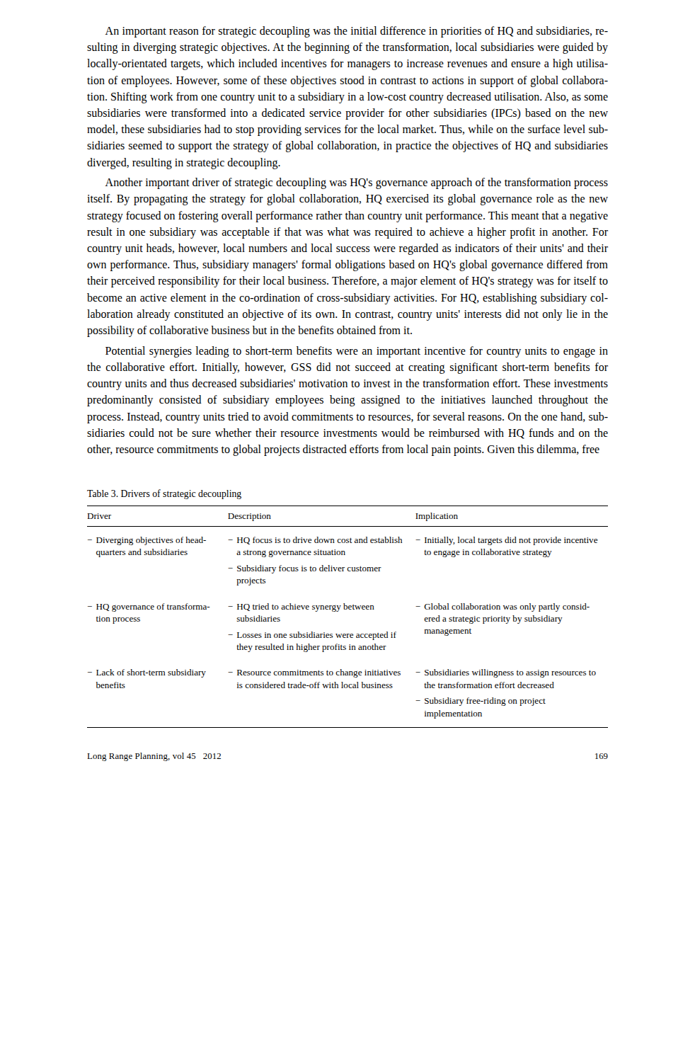An important reason for strategic decoupling was the initial difference in priorities of HQ and subsidiaries, resulting in diverging strategic objectives. At the beginning of the transformation, local subsidiaries were guided by locally-orientated targets, which included incentives for managers to increase revenues and ensure a high utilisation of employees. However, some of these objectives stood in contrast to actions in support of global collaboration. Shifting work from one country unit to a subsidiary in a low-cost country decreased utilisation. Also, as some subsidiaries were transformed into a dedicated service provider for other subsidiaries (IPCs) based on the new model, these subsidiaries had to stop providing services for the local market. Thus, while on the surface level subsidiaries seemed to support the strategy of global collaboration, in practice the objectives of HQ and subsidiaries diverged, resulting in strategic decoupling.
Another important driver of strategic decoupling was HQ's governance approach of the transformation process itself. By propagating the strategy for global collaboration, HQ exercised its global governance role as the new strategy focused on fostering overall performance rather than country unit performance. This meant that a negative result in one subsidiary was acceptable if that was what was required to achieve a higher profit in another. For country unit heads, however, local numbers and local success were regarded as indicators of their units' and their own performance. Thus, subsidiary managers' formal obligations based on HQ's global governance differed from their perceived responsibility for their local business. Therefore, a major element of HQ's strategy was for itself to become an active element in the co-ordination of cross-subsidiary activities. For HQ, establishing subsidiary collaboration already constituted an objective of its own. In contrast, country units' interests did not only lie in the possibility of collaborative business but in the benefits obtained from it.
Potential synergies leading to short-term benefits were an important incentive for country units to engage in the collaborative effort. Initially, however, GSS did not succeed at creating significant short-term benefits for country units and thus decreased subsidiaries' motivation to invest in the transformation effort. These investments predominantly consisted of subsidiary employees being assigned to the initiatives launched throughout the process. Instead, country units tried to avoid commitments to resources, for several reasons. On the one hand, subsidiaries could not be sure whether their resource investments would be reimbursed with HQ funds and on the other, resource commitments to global projects distracted efforts from local pain points. Given this dilemma, free
Table 3. Drivers of strategic decoupling
| Driver | Description | Implication |
| --- | --- | --- |
| Diverging objectives of headquarters and subsidiaries | HQ focus is to drive down cost and establish a strong governance situation Subsidiary focus is to deliver customer projects | Initially, local targets did not provide incentive to engage in collaborative strategy |
| HQ governance of transformation process | HQ tried to achieve synergy between subsidiaries Losses in one subsidiaries were accepted if they resulted in higher profits in another | Global collaboration was only partly considered a strategic priority by subsidiary management |
| Lack of short-term subsidiary benefits | Resource commitments to change initiatives is considered trade-off with local business | Subsidiaries willingness to assign resources to the transformation effort decreased Subsidiary free-riding on project implementation |
Long Range Planning, vol 45 2012 169